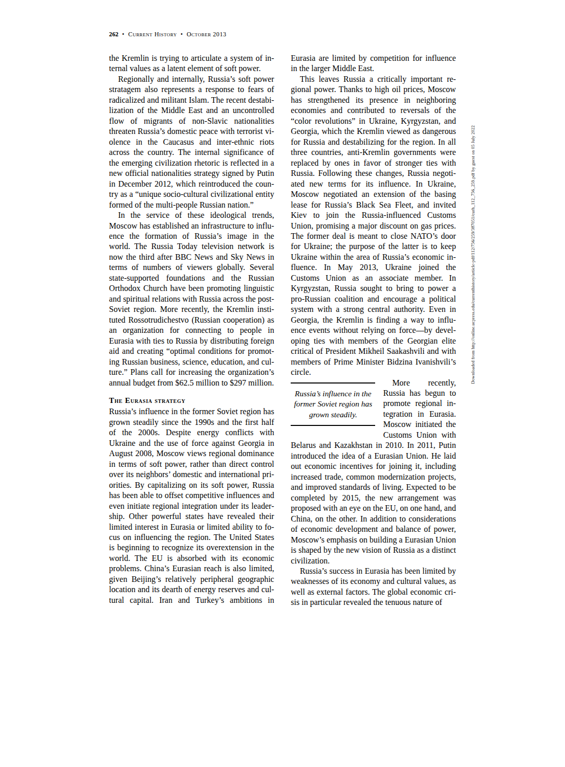262 • Current History • October 2013
Downloaded from http://online.ucpress.edu/currenthistory/article-pdf/112/756/259/387051/curh_112_756_259.pdf by guest on 05 July 2022
the Kremlin is trying to articulate a system of internal values as a latent element of soft power.
Regionally and internally, Russia’s soft power stratagem also represents a response to fears of radicalized and militant Islam. The recent destabilization of the Middle East and an uncontrolled flow of migrants of non-Slavic nationalities threaten Russia’s domestic peace with terrorist violence in the Caucasus and inter-ethnic riots across the country. The internal significance of the emerging civilization rhetoric is reflected in a new official nationalities strategy signed by Putin in December 2012, which reintroduced the country as a “unique socio-cultural civilizational entity formed of the multi-people Russian nation.”
In the service of these ideological trends, Moscow has established an infrastructure to influence the formation of Russia’s image in the world. The Russia Today television network is now the third after BBC News and Sky News in terms of numbers of viewers globally. Several state-supported foundations and the Russian Orthodox Church have been promoting linguistic and spiritual relations with Russia across the post-Soviet region. More recently, the Kremlin instituted Rossotrudichestvo (Russian cooperation) as an organization for connecting to people in Eurasia with ties to Russia by distributing foreign aid and creating “optimal conditions for promoting Russian business, science, education, and culture.” Plans call for increasing the organization’s annual budget from $62.5 million to $297 million.
The Eurasia strategy
Russia’s influence in the former Soviet region has grown steadily since the 1990s and the first half of the 2000s. Despite energy conflicts with Ukraine and the use of force against Georgia in August 2008, Moscow views regional dominance in terms of soft power, rather than direct control over its neighbors’ domestic and international priorities. By capitalizing on its soft power, Russia has been able to offset competitive influences and even initiate regional integration under its leadership. Other powerful states have revealed their limited interest in Eurasia or limited ability to focus on influencing the region. The United States is beginning to recognize its overextension in the world. The EU is absorbed with its economic problems. China’s Eurasian reach is also limited, given Beijing’s relatively peripheral geographic location and its dearth of energy reserves and cultural capital. Iran and Turkey’s ambitions in Eurasia are limited by competition for influence in the larger Middle East.
This leaves Russia a critically important regional power. Thanks to high oil prices, Moscow has strengthened its presence in neighboring economies and contributed to reversals of the “color revolutions” in Ukraine, Kyrgyzstan, and Georgia, which the Kremlin viewed as dangerous for Russia and destabilizing for the region. In all three countries, anti-Kremlin governments were replaced by ones in favor of stronger ties with Russia. Following these changes, Russia negotiated new terms for its influence. In Ukraine, Moscow negotiated an extension of the basing lease for Russia’s Black Sea Fleet, and invited Kiev to join the Russia-influenced Customs Union, promising a major discount on gas prices. The former deal is meant to close NATO’s door for Ukraine; the purpose of the latter is to keep Ukraine within the area of Russia’s economic influence. In May 2013, Ukraine joined the Customs Union as an associate member. In Kyrgyzstan, Russia sought to bring to power a pro-Russian coalition and encourage a political system with a strong central authority. Even in Georgia, the Kremlin is finding a way to influence events without relying on force—by developing ties with members of the Georgian elite critical of President Mikheil Saakashvili and with members of Prime Minister Bidzina Ivanishvili’s circle.
Russia’s influence in the former Soviet region has grown steadily.
More recently, Russia has begun to promote regional integration in Eurasia. Moscow initiated the Customs Union with Belarus and Kazakhstan in 2010. In 2011, Putin introduced the idea of a Eurasian Union. He laid out economic incentives for joining it, including increased trade, common modernization projects, and improved standards of living. Expected to be completed by 2015, the new arrangement was proposed with an eye on the EU, on one hand, and China, on the other. In addition to considerations of economic development and balance of power, Moscow’s emphasis on building a Eurasian Union is shaped by the new vision of Russia as a distinct civilization.
Russia’s success in Eurasia has been limited by weaknesses of its economy and cultural values, as well as external factors. The global economic crisis in particular revealed the tenuous nature of